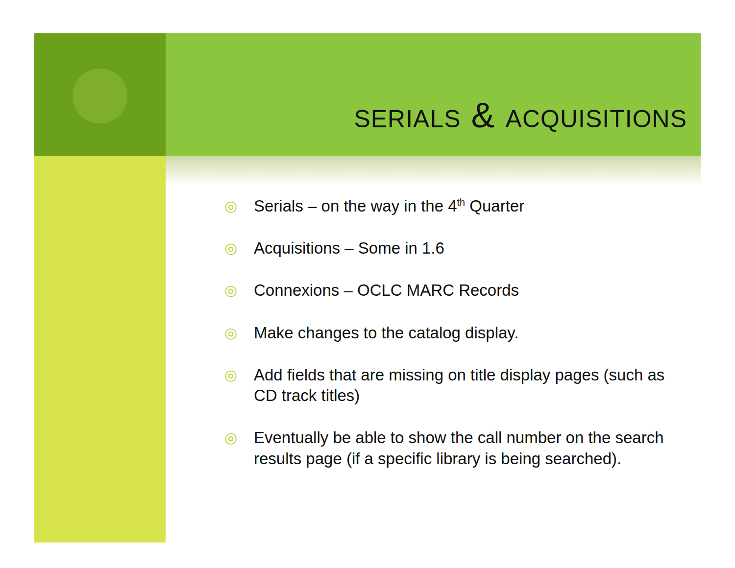Serials & Acquisitions
Serials – on the way in the 4th Quarter
Acquisitions – Some in 1.6
Connexions – OCLC MARC Records
Make changes to the catalog display.
Add fields that are missing on title display pages (such as CD track titles)
Eventually be able to show the call number on the search results page (if a specific library is being searched).